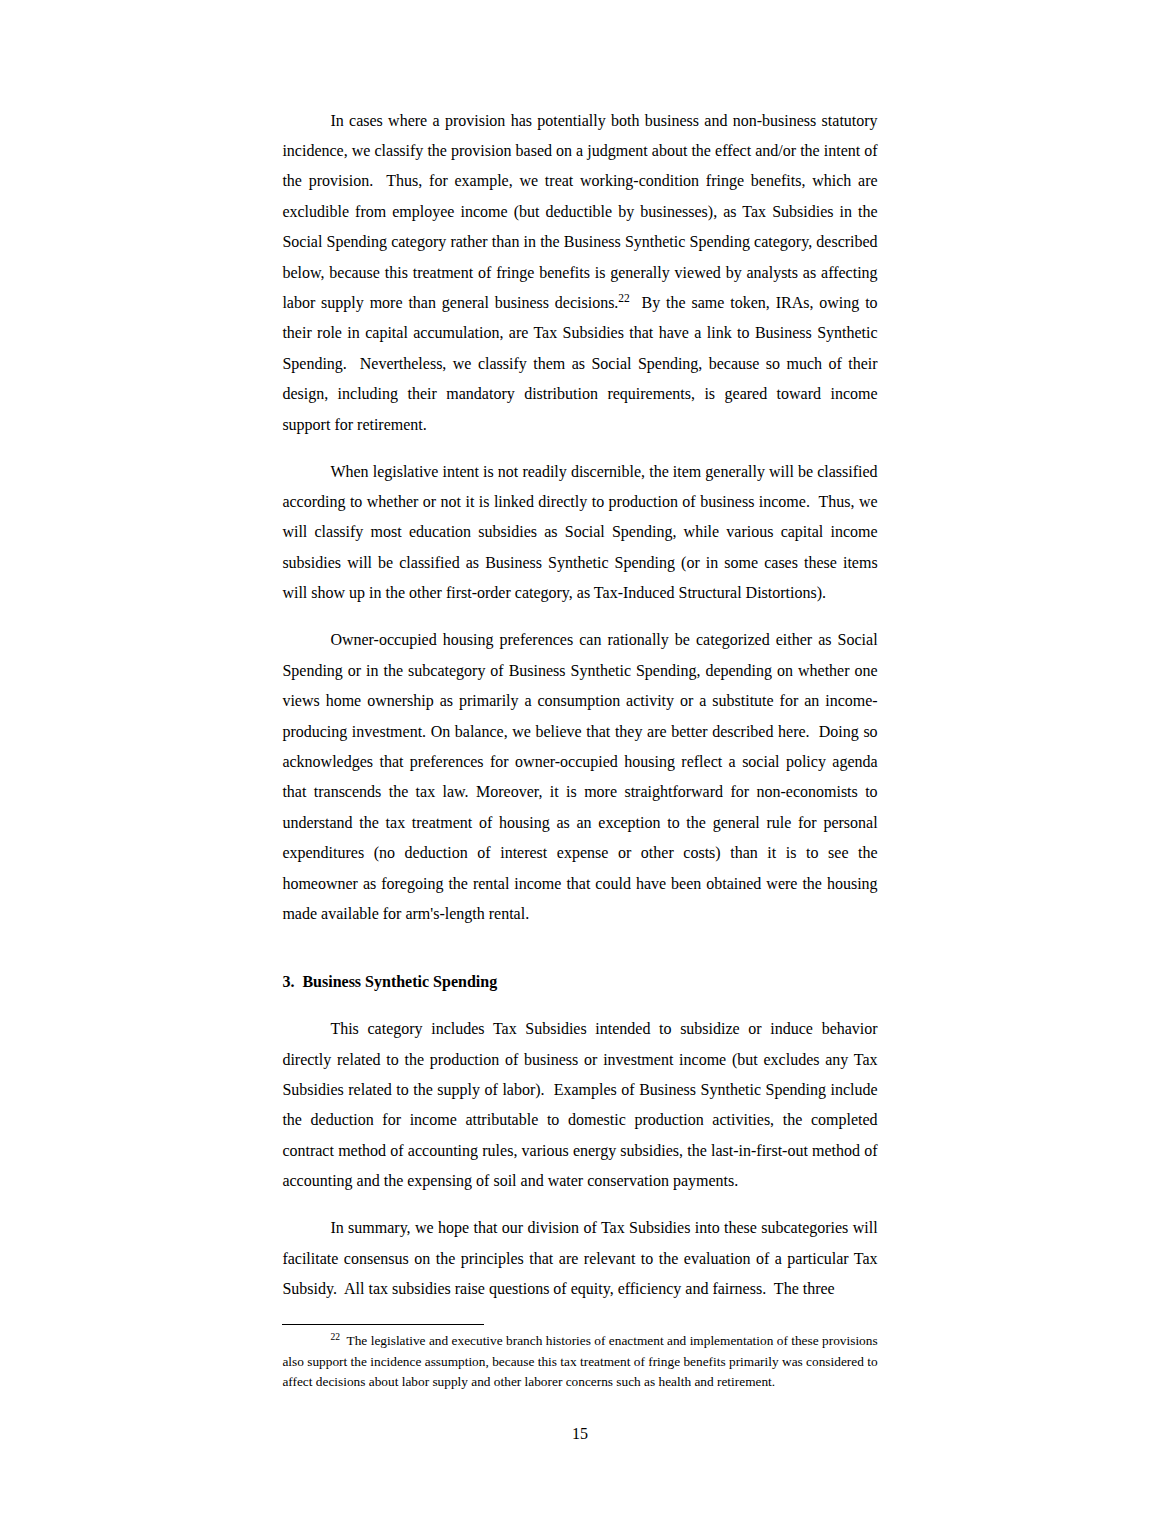In cases where a provision has potentially both business and non-business statutory incidence, we classify the provision based on a judgment about the effect and/or the intent of the provision. Thus, for example, we treat working-condition fringe benefits, which are excludible from employee income (but deductible by businesses), as Tax Subsidies in the Social Spending category rather than in the Business Synthetic Spending category, described below, because this treatment of fringe benefits is generally viewed by analysts as affecting labor supply more than general business decisions.22 By the same token, IRAs, owing to their role in capital accumulation, are Tax Subsidies that have a link to Business Synthetic Spending. Nevertheless, we classify them as Social Spending, because so much of their design, including their mandatory distribution requirements, is geared toward income support for retirement.
When legislative intent is not readily discernible, the item generally will be classified according to whether or not it is linked directly to production of business income. Thus, we will classify most education subsidies as Social Spending, while various capital income subsidies will be classified as Business Synthetic Spending (or in some cases these items will show up in the other first-order category, as Tax-Induced Structural Distortions).
Owner-occupied housing preferences can rationally be categorized either as Social Spending or in the subcategory of Business Synthetic Spending, depending on whether one views home ownership as primarily a consumption activity or a substitute for an income-producing investment. On balance, we believe that they are better described here. Doing so acknowledges that preferences for owner-occupied housing reflect a social policy agenda that transcends the tax law. Moreover, it is more straightforward for non-economists to understand the tax treatment of housing as an exception to the general rule for personal expenditures (no deduction of interest expense or other costs) than it is to see the homeowner as foregoing the rental income that could have been obtained were the housing made available for arm's-length rental.
3. Business Synthetic Spending
This category includes Tax Subsidies intended to subsidize or induce behavior directly related to the production of business or investment income (but excludes any Tax Subsidies related to the supply of labor). Examples of Business Synthetic Spending include the deduction for income attributable to domestic production activities, the completed contract method of accounting rules, various energy subsidies, the last-in-first-out method of accounting and the expensing of soil and water conservation payments.
In summary, we hope that our division of Tax Subsidies into these subcategories will facilitate consensus on the principles that are relevant to the evaluation of a particular Tax Subsidy. All tax subsidies raise questions of equity, efficiency and fairness. The three
22 The legislative and executive branch histories of enactment and implementation of these provisions also support the incidence assumption, because this tax treatment of fringe benefits primarily was considered to affect decisions about labor supply and other laborer concerns such as health and retirement.
15